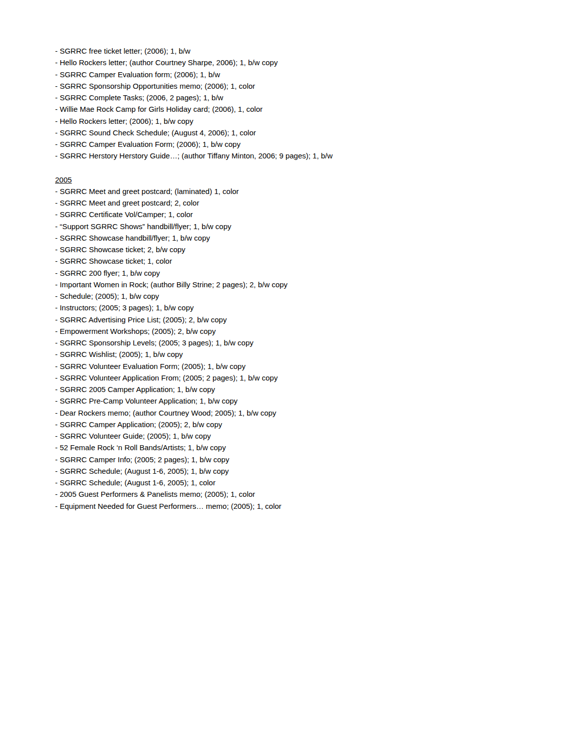- SGRRC free ticket letter; (2006); 1, b/w
- Hello Rockers letter; (author Courtney Sharpe, 2006); 1, b/w copy
- SGRRC Camper Evaluation form; (2006); 1, b/w
- SGRRC Sponsorship Opportunities memo; (2006); 1, color
- SGRRC Complete Tasks; (2006, 2 pages); 1, b/w
- Willie Mae Rock Camp for Girls Holiday card; (2006), 1, color
- Hello Rockers letter; (2006); 1, b/w copy
- SGRRC Sound Check Schedule; (August 4, 2006); 1, color
- SGRRC Camper Evaluation Form; (2006); 1, b/w copy
- SGRRC Herstory Herstory Guide…; (author Tiffany Minton, 2006; 9 pages); 1, b/w
2005
- SGRRC Meet and greet postcard; (laminated) 1, color
- SGRRC Meet and greet postcard; 2, color
- SGRRC Certificate Vol/Camper; 1, color
- “Support SGRRC Shows” handbill/flyer; 1, b/w copy
- SGRRC Showcase handbill/flyer; 1, b/w copy
- SGRRC Showcase ticket; 2, b/w copy
- SGRRC Showcase ticket; 1, color
- SGRRC 200 flyer; 1, b/w copy
- Important Women in Rock; (author Billy Strine; 2 pages); 2, b/w copy
- Schedule; (2005); 1, b/w copy
- Instructors; (2005; 3 pages); 1, b/w copy
- SGRRC Advertising Price List; (2005); 2, b/w copy
- Empowerment Workshops; (2005); 2, b/w copy
- SGRRC Sponsorship Levels; (2005; 3 pages); 1, b/w copy
- SGRRC Wishlist; (2005); 1, b/w copy
- SGRRC Volunteer Evaluation Form; (2005); 1, b/w copy
- SGRRC Volunteer Application From; (2005; 2 pages); 1, b/w copy
- SGRRC 2005 Camper Application; 1, b/w copy
- SGRRC Pre-Camp Volunteer Application; 1, b/w copy
- Dear Rockers memo; (author Courtney Wood; 2005); 1, b/w copy
- SGRRC Camper Application; (2005); 2, b/w copy
- SGRRC Volunteer Guide; (2005); 1, b/w copy
- 52 Female Rock ‘n Roll Bands/Artists; 1, b/w copy
- SGRRC Camper Info; (2005; 2 pages); 1, b/w copy
- SGRRC Schedule; (August 1-6, 2005); 1, b/w copy
- SGRRC Schedule; (August 1-6, 2005); 1, color
- 2005 Guest Performers & Panelists memo; (2005); 1, color
- Equipment Needed for Guest Performers… memo; (2005); 1, color